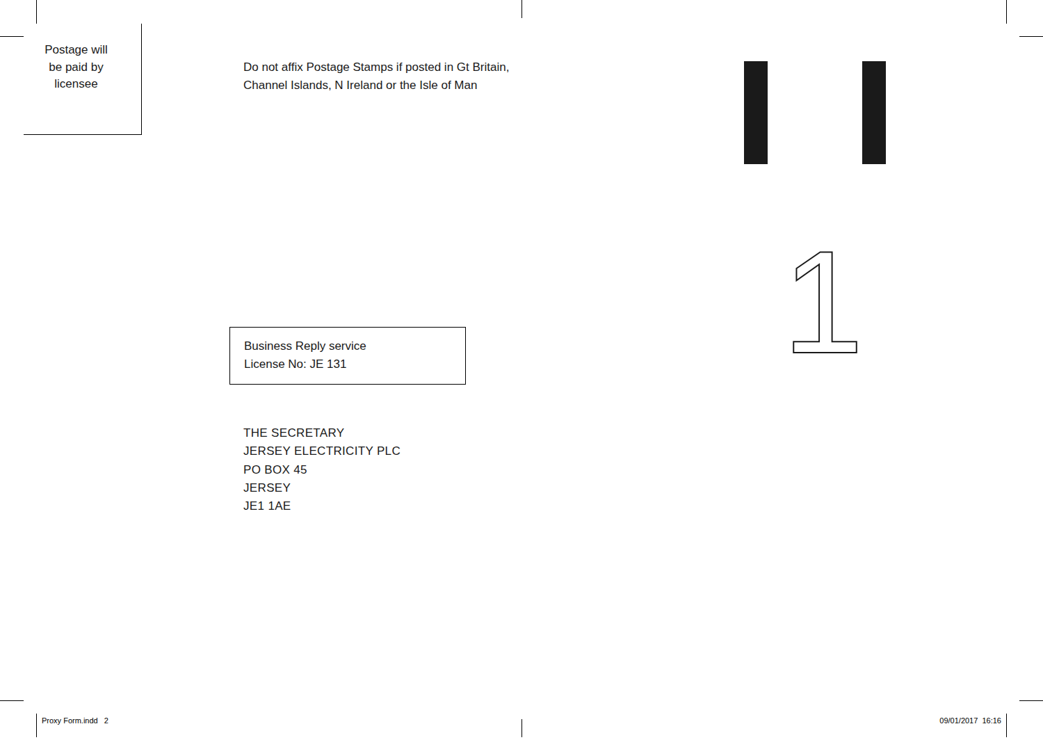Postage will
be paid by
licensee
Do not affix Postage Stamps if posted in Gt Britain, Channel Islands, N Ireland or the Isle of Man
1
Business Reply service
License No: JE 131
THE SECRETARY
JERSEY ELECTRICITY PLC
PO BOX 45
JERSEY
JE1 1AE
Proxy Form.indd 2 09/01/2017 16:16